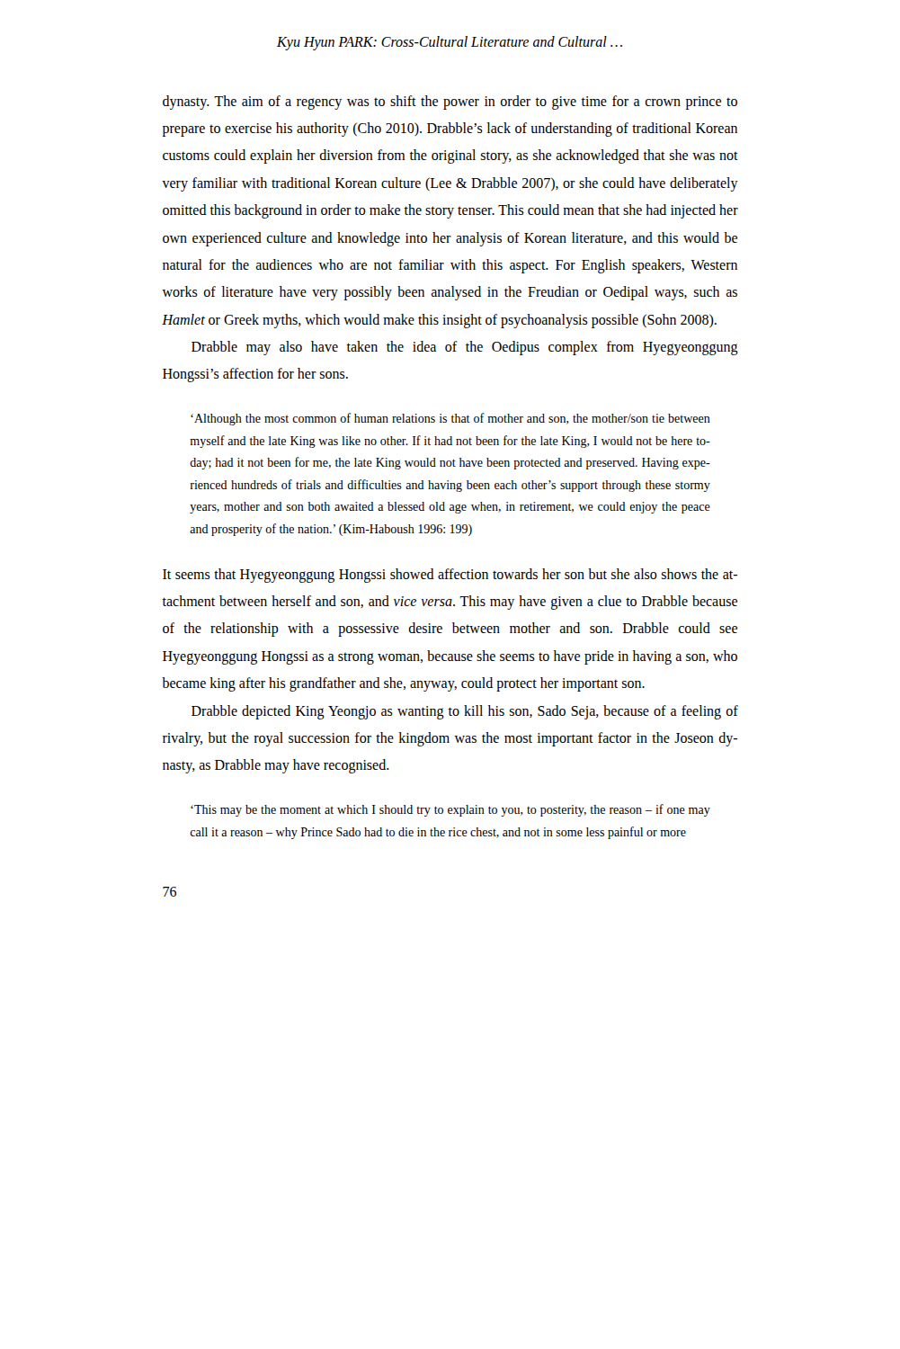Kyu Hyun PARK: Cross-Cultural Literature and Cultural …
dynasty. The aim of a regency was to shift the power in order to give time for a crown prince to prepare to exercise his authority (Cho 2010). Drabble’s lack of understanding of traditional Korean customs could explain her diversion from the original story, as she acknowledged that she was not very familiar with traditional Korean culture (Lee & Drabble 2007), or she could have deliberately omitted this background in order to make the story tenser. This could mean that she had injected her own experienced culture and knowledge into her analysis of Korean literature, and this would be natural for the audiences who are not familiar with this aspect. For English speakers, Western works of literature have very possibly been analysed in the Freudian or Oedipal ways, such as Hamlet or Greek myths, which would make this insight of psychoanalysis possible (Sohn 2008).
Drabble may also have taken the idea of the Oedipus complex from Hyegyeonggung Hongssi’s affection for her sons.
‘Although the most common of human relations is that of mother and son, the mother/son tie between myself and the late King was like no other. If it had not been for the late King, I would not be here today; had it not been for me, the late King would not have been protected and preserved. Having experienced hundreds of trials and difficulties and having been each other’s support through these stormy years, mother and son both awaited a blessed old age when, in retirement, we could enjoy the peace and prosperity of the nation.’ (Kim-Haboush 1996: 199)
It seems that Hyegyeonggung Hongssi showed affection towards her son but she also shows the attachment between herself and son, and vice versa. This may have given a clue to Drabble because of the relationship with a possessive desire between mother and son. Drabble could see Hyegyeonggung Hongssi as a strong woman, because she seems to have pride in having a son, who became king after his grandfather and she, anyway, could protect her important son.
Drabble depicted King Yeongjo as wanting to kill his son, Sado Seja, because of a feeling of rivalry, but the royal succession for the kingdom was the most important factor in the Joseon dynasty, as Drabble may have recognised.
‘This may be the moment at which I should try to explain to you, to posterity, the reason – if one may call it a reason – why Prince Sado had to die in the rice chest, and not in some less painful or more
76